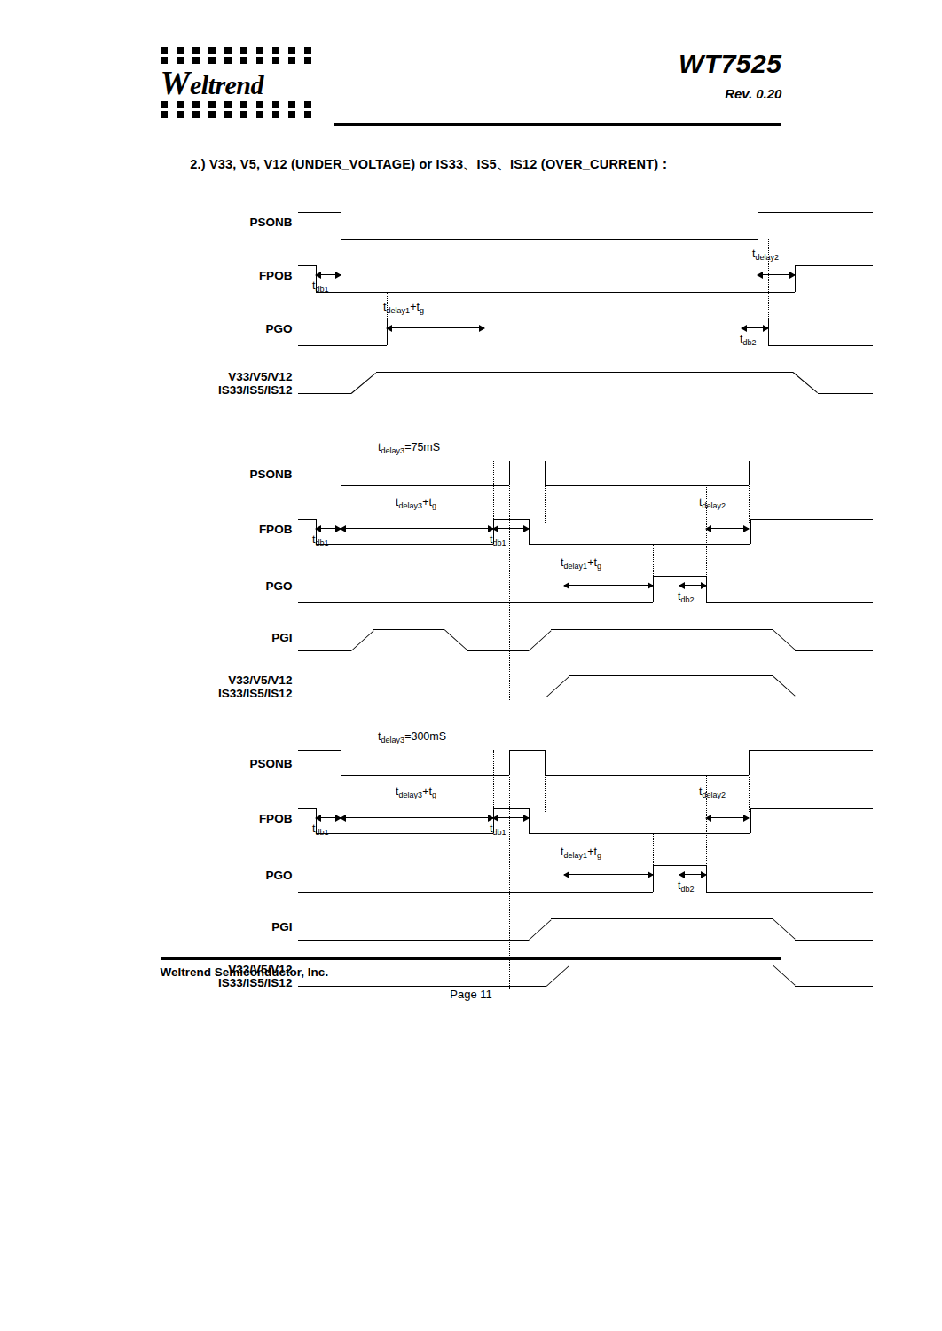Weltrend
WT7525
Rev. 0.20
2.) V33, V5, V12 (UNDER_VOLTAGE) or IS33、IS5、IS12 (OVER_CURRENT)：
PSONB
FPOB
PGO
V33/V5/V12
IS33/IS5/IS12
tdb1
tdelay1+tg
tdelay2
tdb2
PSONB
FPOB
PGO
PGI
V33/V5/V12
IS33/IS5/IS12
tdelay3=75mS
tdb1
tdelay3+tg
tdb1
tdelay1+tg
tdelay2
tdb2
PSONB
FPOB
PGO
PGI
V33/V5/V12
IS33/IS5/IS12
tdelay3=300mS
tdb1
tdelay3+tg
tdb1
tdelay1+tg
tdelay2
tdb2
Weltrend Semiconductor, Inc.
Page 11